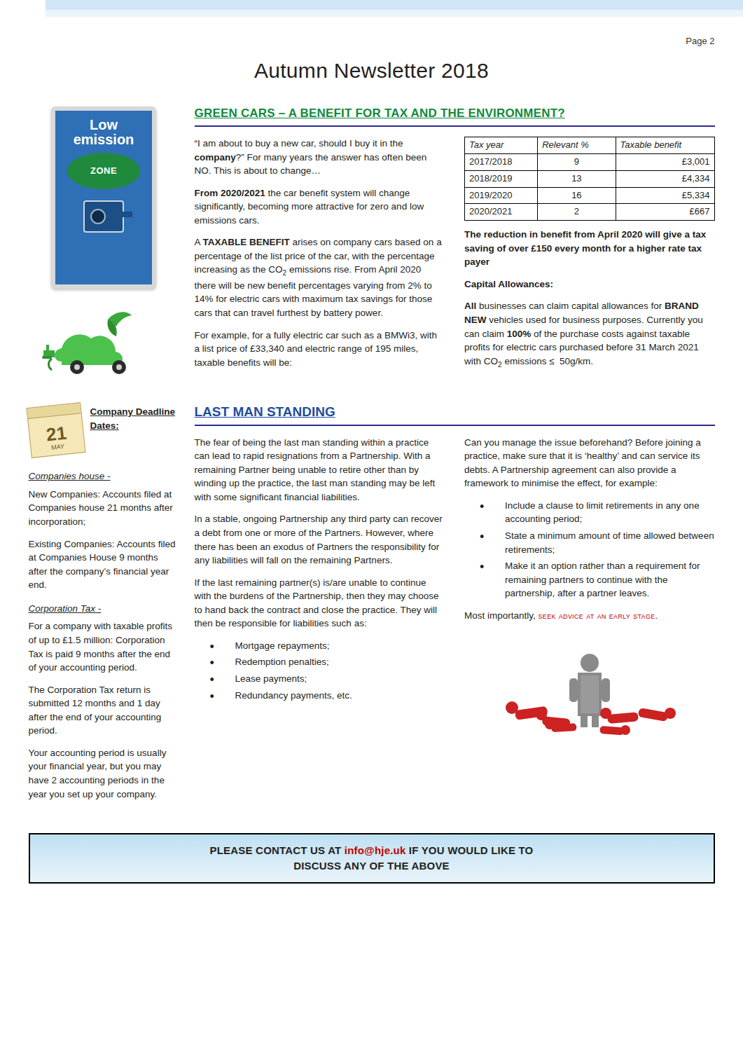Page 2
Autumn Newsletter 2018
Low
emission
ZONE
21 MAY
Company Deadline Dates:
Companies house -
New Companies: Accounts filed at Companies house 21 months after incorporation;
Existing Companies: Accounts filed at Companies House 9 months after the company’s financial year end.
Corporation Tax -
For a company with taxable profits of up to £1.5 million: Corporation Tax is paid 9 months after the end of your accounting period.
The Corporation Tax return is submitted 12 months and 1 day after the end of your accounting period.
Your accounting period is usually your financial year, but you may have 2 accounting periods in the year you set up your company.
Green Cars – a benefit for tax and the environment?
“I am about to buy a new car, should I buy it in the company?” For many years the answer has often been NO. This is about to change…
From 2020/2021 the car benefit system will change significantly, becoming more attractive for zero and low emissions cars.
A TAXABLE BENEFIT arises on company cars based on a percentage of the list price of the car, with the percentage increasing as the CO2 emissions rise. From April 2020 there will be new benefit percentages varying from 2% to 14% for electric cars with maximum tax savings for those cars that can travel furthest by battery power.
For example, for a fully electric car such as a BMWi3, with a list price of £33,340 and electric range of 195 miles, taxable benefits will be:
| Tax year | Relevant % | Taxable benefit |
| --- | --- | --- |
| 2017/2018 | 9 | £3,001 |
| 2018/2019 | 13 | £4,334 |
| 2019/2020 | 16 | £5,334 |
| 2020/2021 | 2 | £667 |
The reduction in benefit from April 2020 will give a tax saving of over £150 every month for a higher rate tax payer
Capital Allowances:
All businesses can claim capital allowances for BRAND NEW vehicles used for business purposes. Currently you can claim 100% of the purchase costs against taxable profits for electric cars purchased before 31 March 2021 with CO2 emissions ≤ 50g/km.
Last Man Standing
The fear of being the last man standing within a practice can lead to rapid resignations from a Partnership. With a remaining Partner being unable to retire other than by winding up the practice, the last man standing may be left with some significant financial liabilities.
In a stable, ongoing Partnership any third party can recover a debt from one or more of the Partners. However, where there has been an exodus of Partners the responsibility for any liabilities will fall on the remaining Partners.
If the last remaining partner(s) is/are unable to continue with the burdens of the Partnership, then they may choose to hand back the contract and close the practice. They will then be responsible for liabilities such as:
Mortgage repayments;
Redemption penalties;
Lease payments;
Redundancy payments, etc.
Can you manage the issue beforehand? Before joining a practice, make sure that it is ‘healthy’ and can service its debts. A Partnership agreement can also provide a framework to minimise the effect, for example:
Include a clause to limit retirements in any one accounting period;
State a minimum amount of time allowed between retirements;
Make it an option rather than a requirement for remaining partners to continue with the partnership, after a partner leaves.
Most importantly, seek advice at an early stage.
PLEASE CONTACT US AT info@hje.uk IF YOU WOULD LIKE TO DISCUSS ANY OF THE ABOVE